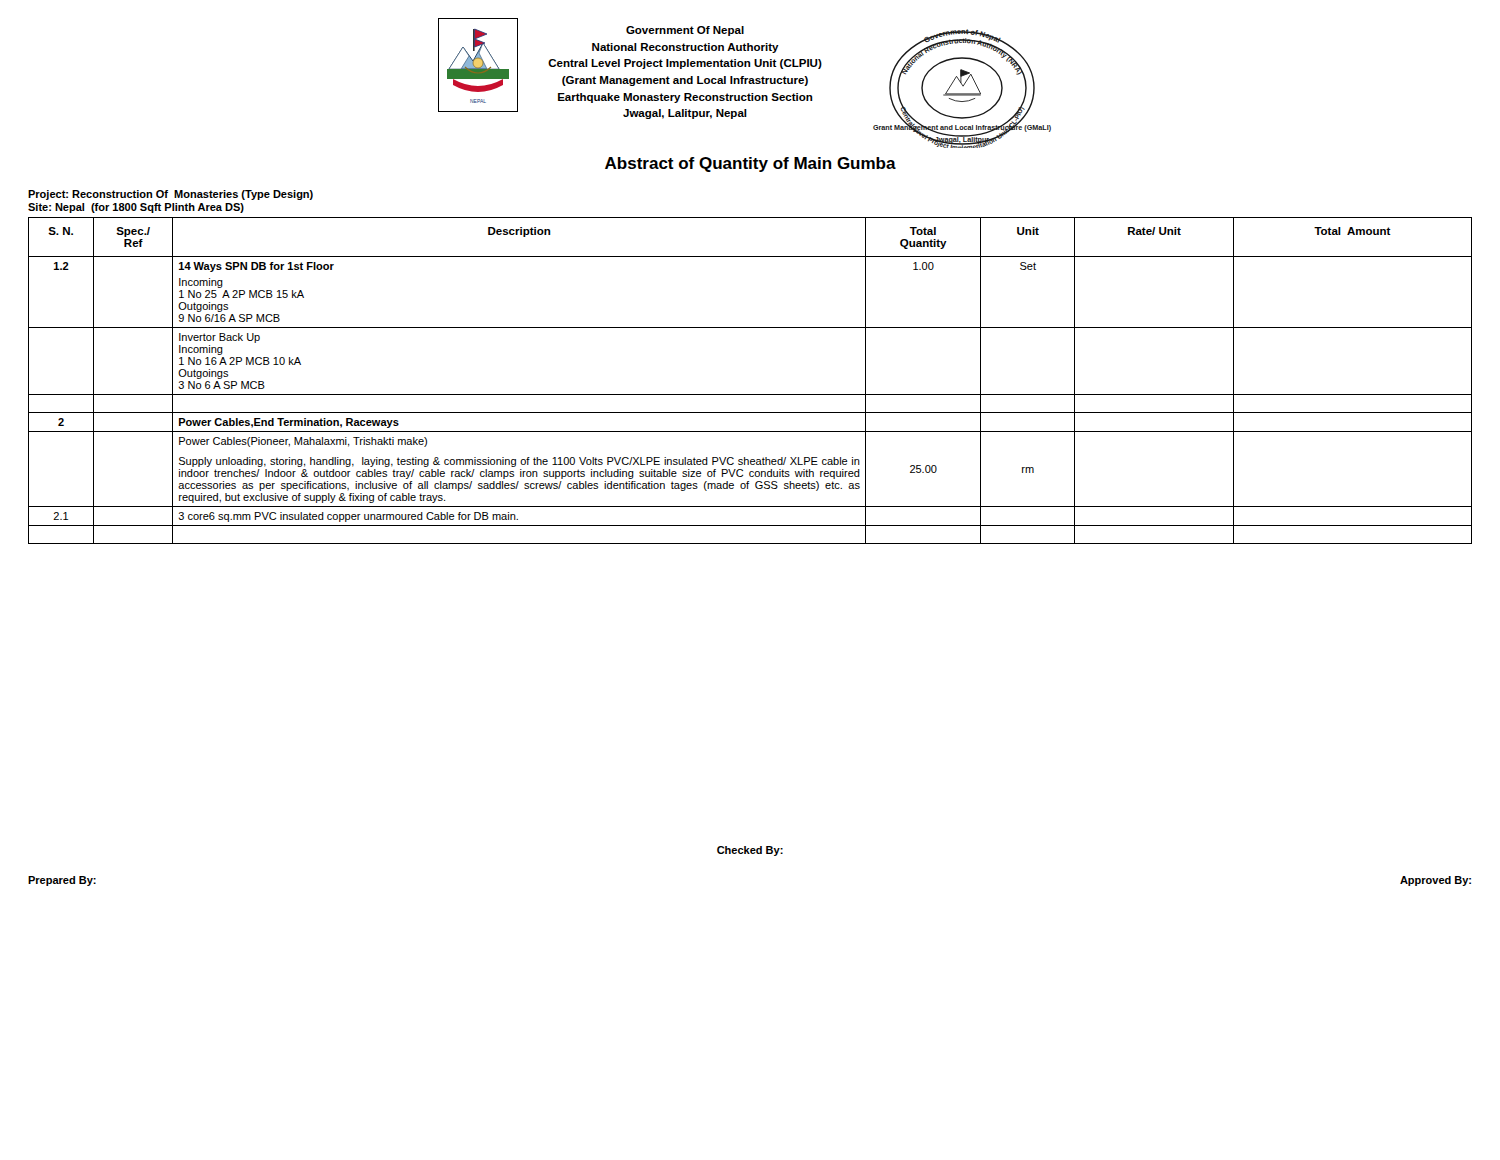NEPAL
Government Of Nepal
National Reconstruction Authority
Central Level Project Implementation Unit (CLPIU)
(Grant Management and Local Infrastructure)
Earthquake Monastery Reconstruction Section
Jwagal, Lalitpur, Nepal
Government of Nepal National Reconstruction Authority (NRA) Central Level Project Implementation Unit (CL-PIU) Grant Management and Local Infrastructure (GMaLI) Jwagal, Lalitpur
Abstract of Quantity of Main Gumba
Project: Reconstruction Of Monasteries (Type Design)
Site: Nepal (for 1800 Sqft Plinth Area DS)
| S. N. | Spec./ Ref | Description | Total Quantity | Unit | Rate/ Unit | Total Amount |
| --- | --- | --- | --- | --- | --- | --- |
| 1.2 | | 14 Ways SPN DB for 1st Floor Incoming 1 No 25 A 2P MCB 15 kA Outgoings 9 No 6/16 A SP MCB | 1.00 | Set | | |
| | | Invertor Back Up Incoming 1 No 16 A 2P MCB 10 kA Outgoings 3 No 6 A SP MCB | | | | |
| 2 | | Power Cables,End Termination, Raceways | | | | |
| | | Power Cables(Pioneer, Mahalaxmi, Trishakti make) Supply unloading, storing, handling, laying, testing & commissioning of the 1100 Volts PVC/XLPE insulated PVC sheathed/ XLPE cable in indoor trenches/ Indoor & outdoor cables tray/ cable rack/ clamps iron supports including suitable size of PVC conduits with required accessories as per specifications, inclusive of all clamps/ saddles/ screws/ cables identification tages (made of GSS sheets) etc. as required, but exclusive of supply & fixing of cable trays. | 25.00 | rm | | |
| 2.1 | | 3 core6 sq.mm PVC insulated copper unarmoured Cable for DB main. | | | | |
Checked By:
Prepared By:
Approved By: